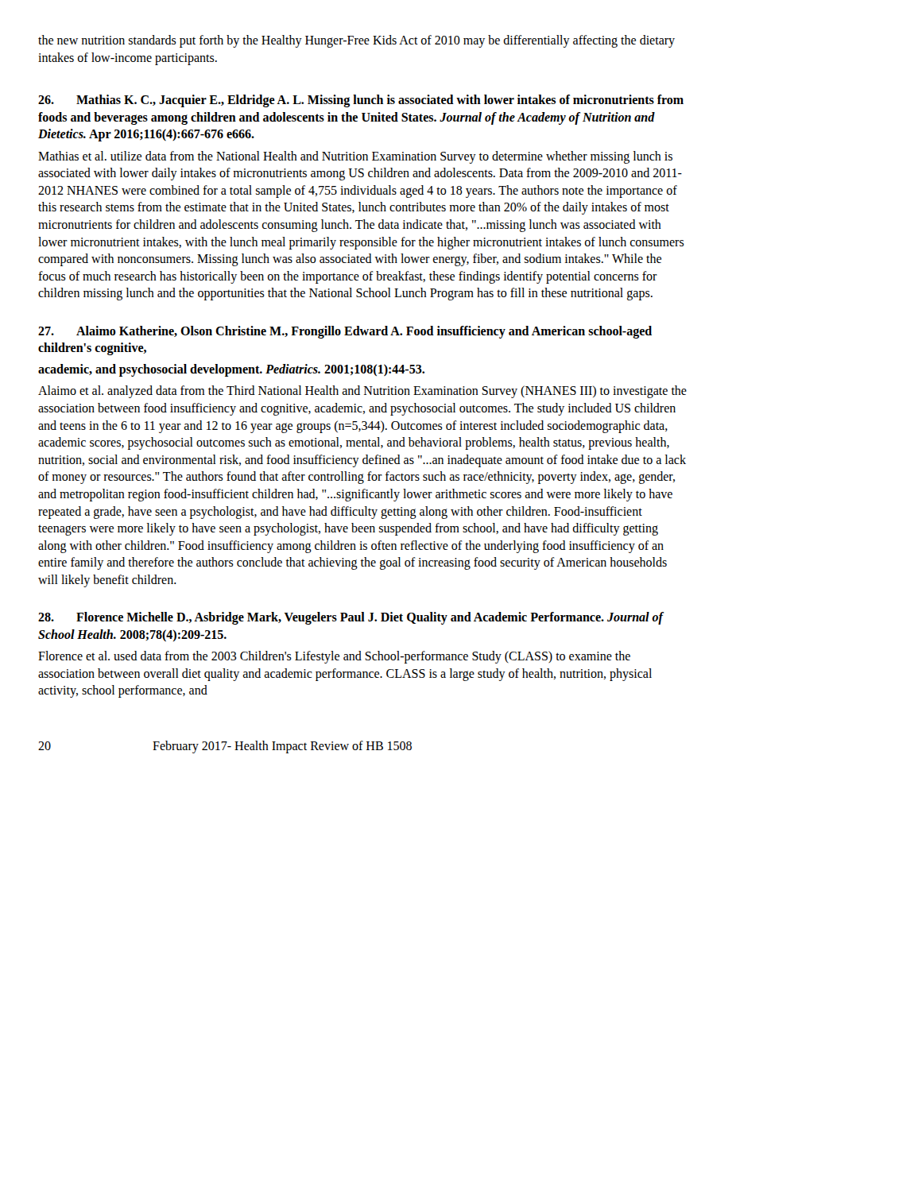the new nutrition standards put forth by the Healthy Hunger-Free Kids Act of 2010 may be differentially affecting the dietary intakes of low-income participants.
26. Mathias K. C., Jacquier E., Eldridge A. L. Missing lunch is associated with lower intakes of micronutrients from foods and beverages among children and adolescents in the United States. Journal of the Academy of Nutrition and Dietetics. Apr 2016;116(4):667-676 e666.
Mathias et al. utilize data from the National Health and Nutrition Examination Survey to determine whether missing lunch is associated with lower daily intakes of micronutrients among US children and adolescents. Data from the 2009-2010 and 2011-2012 NHANES were combined for a total sample of 4,755 individuals aged 4 to 18 years. The authors note the importance of this research stems from the estimate that in the United States, lunch contributes more than 20% of the daily intakes of most micronutrients for children and adolescents consuming lunch. The data indicate that, "...missing lunch was associated with lower micronutrient intakes, with the lunch meal primarily responsible for the higher micronutrient intakes of lunch consumers compared with nonconsumers. Missing lunch was also associated with lower energy, fiber, and sodium intakes." While the focus of much research has historically been on the importance of breakfast, these findings identify potential concerns for children missing lunch and the opportunities that the National School Lunch Program has to fill in these nutritional gaps.
27. Alaimo Katherine, Olson Christine M., Frongillo Edward A. Food insufficiency and American school-aged children's cognitive,
academic, and psychosocial development. Pediatrics. 2001;108(1):44-53.
Alaimo et al. analyzed data from the Third National Health and Nutrition Examination Survey (NHANES III) to investigate the association between food insufficiency and cognitive, academic, and psychosocial outcomes. The study included US children and teens in the 6 to 11 year and 12 to 16 year age groups (n=5,344). Outcomes of interest included sociodemographic data, academic scores, psychosocial outcomes such as emotional, mental, and behavioral problems, health status, previous health, nutrition, social and environmental risk, and food insufficiency defined as "...an inadequate amount of food intake due to a lack of money or resources." The authors found that after controlling for factors such as race/ethnicity, poverty index, age, gender, and metropolitan region food-insufficient children had, "...significantly lower arithmetic scores and were more likely to have repeated a grade, have seen a psychologist, and have had difficulty getting along with other children. Food-insufficient teenagers were more likely to have seen a psychologist, have been suspended from school, and have had difficulty getting along with other children." Food insufficiency among children is often reflective of the underlying food insufficiency of an entire family and therefore the authors conclude that achieving the goal of increasing food security of American households will likely benefit children.
28. Florence Michelle D., Asbridge Mark, Veugelers Paul J. Diet Quality and Academic Performance. Journal of School Health. 2008;78(4):209-215.
Florence et al. used data from the 2003 Children's Lifestyle and School-performance Study (CLASS) to examine the association between overall diet quality and academic performance. CLASS is a large study of health, nutrition, physical activity, school performance, and
20 February 2017- Health Impact Review of HB 1508